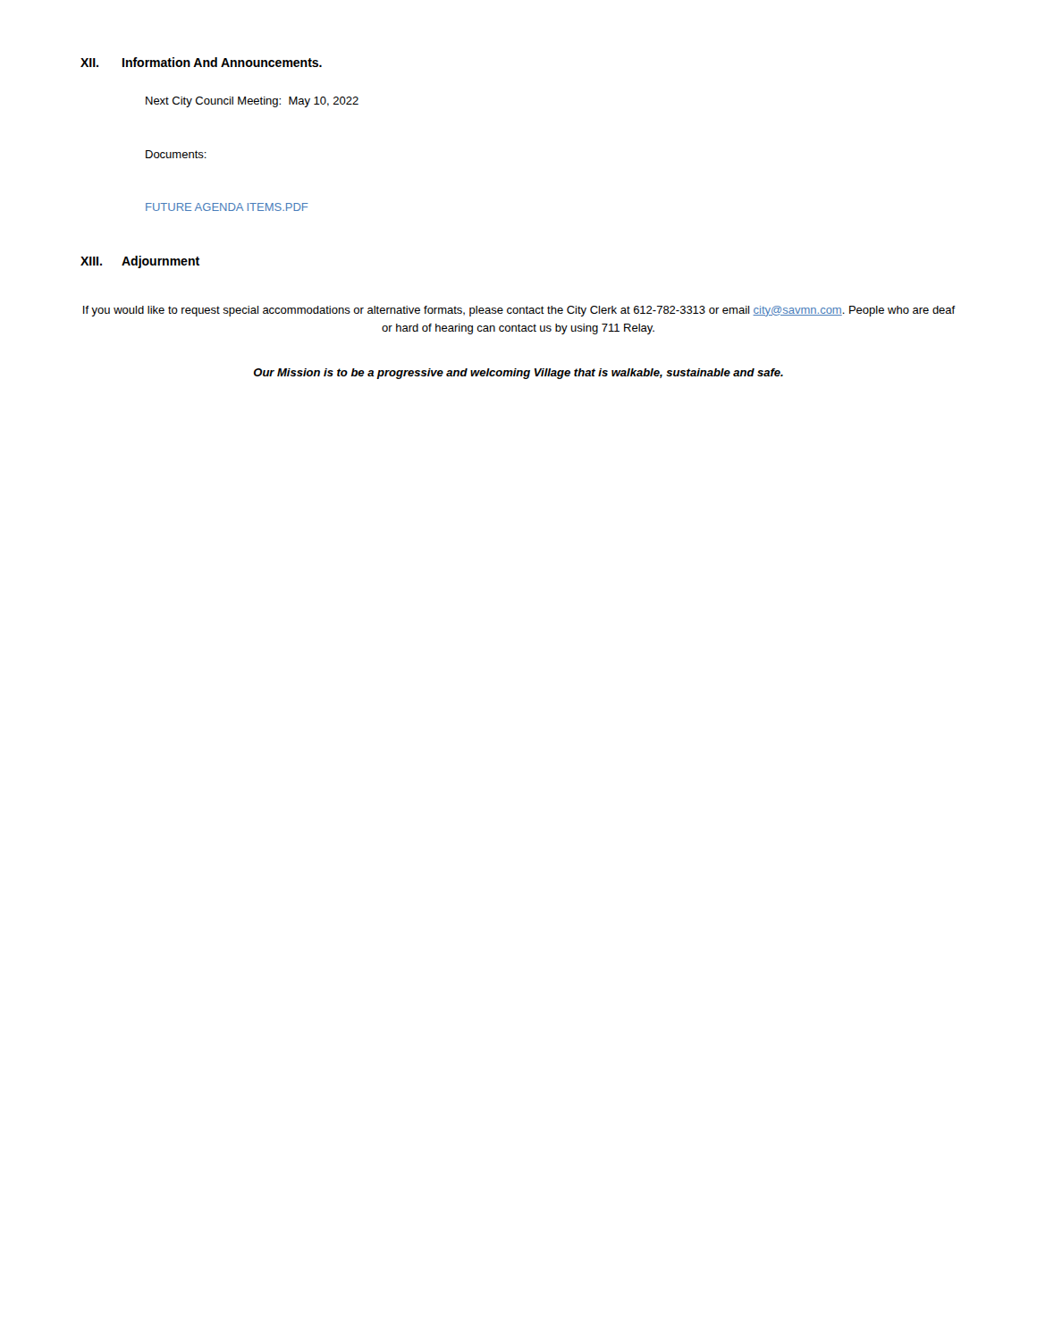XII. Information And Announcements.
Next City Council Meeting: May 10, 2022
Documents:
FUTURE AGENDA ITEMS.PDF
XIII. Adjournment
If you would like to request special accommodations or alternative formats, please contact the City Clerk at 612-782-3313 or email city@savmn.com. People who are deaf or hard of hearing can contact us by using 711 Relay.
Our Mission is to be a progressive and welcoming Village that is walkable, sustainable and safe.